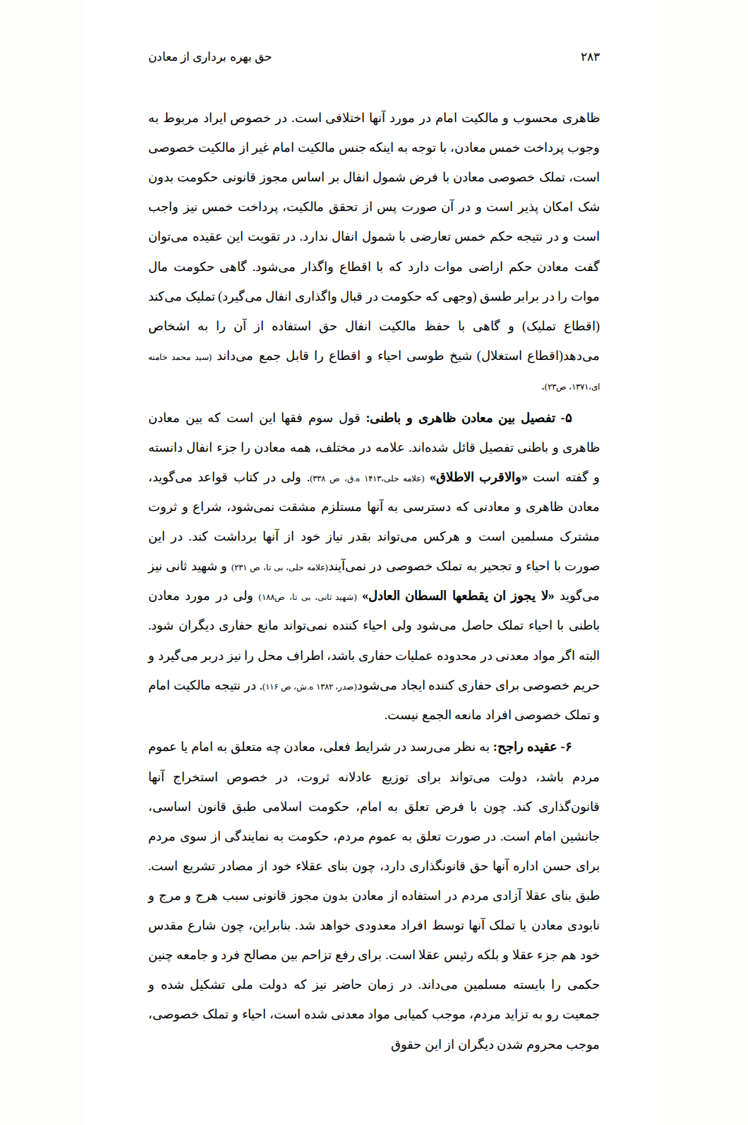۲۸۳ حق بهره برداری از معادن
ظاهری محسوب و مالکیت امام در مورد آنها اختلافی است. در خصوص ایراد مربوط به وجوب پرداخت خمس معادن، با توجه به اینکه جنس مالکیت امام غیر از مالکیت خصوصی است، تملک خصوصی معادن با فرض شمول انفال بر اساس مجوز قانونی حکومت بدون شک امکان پذیر است و در آن صورت پس از تحقق مالکیت، پرداخت خمس نیز واجب است و در نتیجه حکم خمس تعارضی با شمول انفال ندارد. در تقویت این عقیده می‌توان گفت معادن حکم اراضی موات دارد که با اقطاع واگذار می‌شود. گاهی حکومت مال موات را در برابر طسق (وجهی که حکومت در قبال واگذاری انفال می‌گیرد) تملیک می‌کند (اقطاع تملیک) و گاهی با حفظ مالکیت انفال حق استفاده از آن را به اشخاص می‌دهد(اقطاع استغلال) شیخ طوسی احیاء و اقطاع را قابل جمع می‌داند (سید محمد خامنه ای،۱۳۷۱، ص۲۳).
۵- تفصیل بین معادن ظاهری و باطنی: قول سوم فقها این است که بین معادن ظاهری و باطنی تفصیل قائل شده‌اند. علامه در مختلف، همه معادن را جزء انفال دانسته و گفته است «والاقرب الاطلاق» (علامه حلی،۱۴۱۳ ه.ق، ص ۳۳۸). ولی در کتاب قواعد می‌گوید، معادن ظاهری و معادنی که دسترسی به آنها مستلزم مشقت نمی‌شود، شراع و ثروت مشترک مسلمین است و هرکس می‌تواند بقدر نیاز خود از آنها برداشت کند. در این صورت با احیاء و تجحیر به تملک خصوصی در نمی‌آیند(علامه حلی، بی تا، ص ۲۳۱) و شهید ثانی نیز می‌گوید «لا یجوز ان یقطعها السطان العادل» (شهید ثانی، بی تا، ص۱۸۸) ولی در مورد معادن باطنی با احیاء تملک حاصل می‌شود ولی احیاء کننده نمی‌تواند مانع حفاری دیگران شود. البته اگر مواد معدنی در محدوده عملیات حفاری باشد، اطراف محل را نیز دربر می‌گیرد و حریم خصوصی برای حفاری کننده ایجاد می‌شود(صدر، ۱۳۸۲ ه.ش، ص ۱۱۶). در نتیجه مالکیت امام و تملک خصوصی افراد مانعه الجمع نیست.
۶- عقیده راجح: به نظر می‌رسد در شرایط فعلی، معادن چه متعلق به امام یا عموم مردم باشد، دولت می‌تواند برای توزیع عادلانه ثروت، در خصوص استخراج آنها قانون‌گذاری کند. چون با فرض تعلق به امام، حکومت اسلامی طبق قانون اساسی، جانشین امام است. در صورت تعلق به عموم مردم، حکومت به نمایندگی از سوی مردم برای حسن اداره آنها حق قانونگذاری دارد، چون بنای عقلاء خود از مصادر تشریع است. طبق بنای عقلا آزادی مردم در استفاده از معادن بدون مجوز قانونی سبب هرج و مرج و نابودی معادن یا تملک آنها توسط افراد معدودی خواهد شد. بنابراین، چون شارع مقدس خود هم جزء عقلا و بلکه رئیس عقلا است. برای رفع تزاحم بین مصالح فرد و جامعه چنین حکمی را بایسته مسلمین می‌داند. در زمان حاضر نیز که دولت ملی تشکیل شده و جمعیت رو به تزاید مردم، موجب کمیابی مواد معدنی شده است، احیاء و تملک خصوصی، موجب محروم شدن دیگران از این حقوق